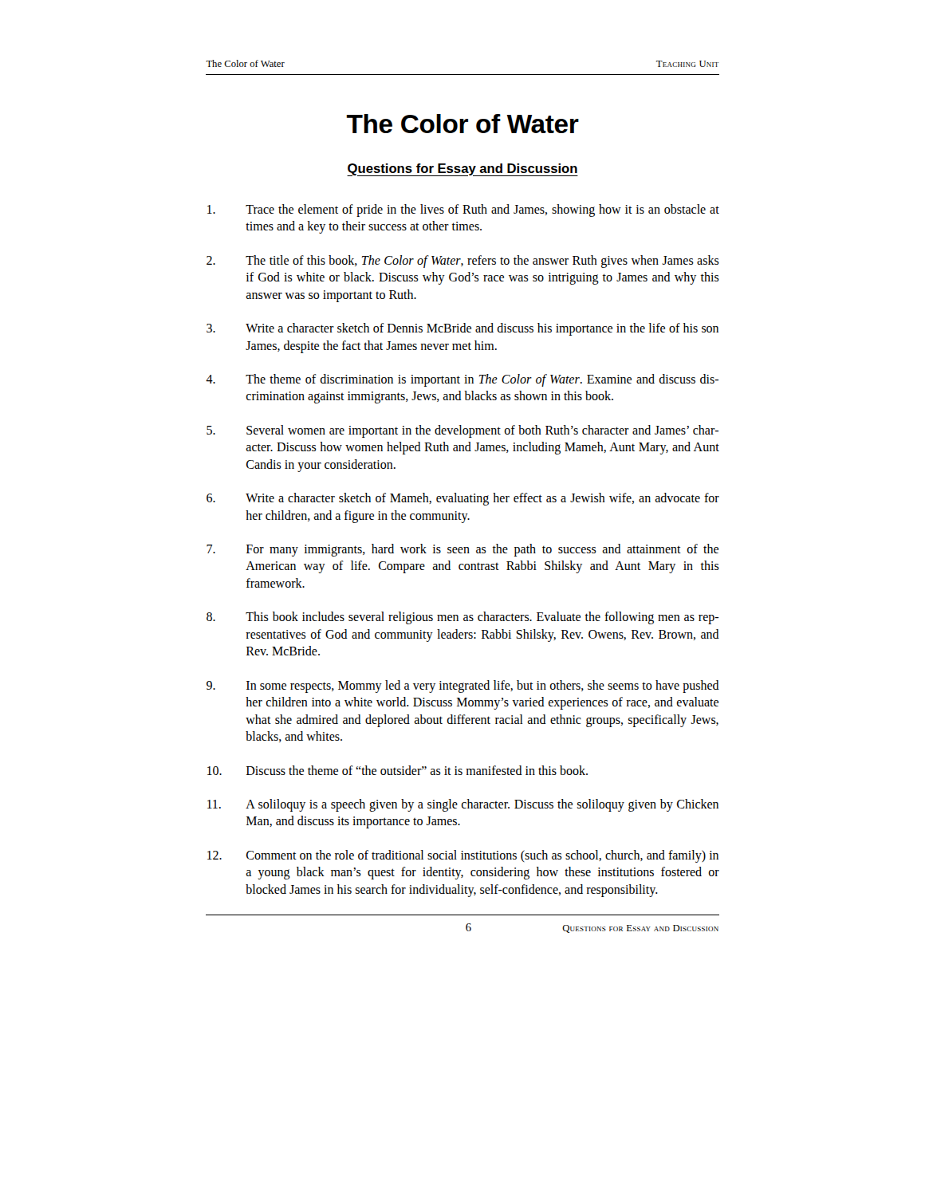The Color of Water Teaching Unit
The Color of Water
Questions for Essay and Discussion
1. Trace the element of pride in the lives of Ruth and James, showing how it is an obstacle at times and a key to their success at other times.
2. The title of this book, The Color of Water, refers to the answer Ruth gives when James asks if God is white or black. Discuss why God’s race was so intriguing to James and why this answer was so important to Ruth.
3. Write a character sketch of Dennis McBride and discuss his importance in the life of his son James, despite the fact that James never met him.
4. The theme of discrimination is important in The Color of Water. Examine and discuss discrimination against immigrants, Jews, and blacks as shown in this book.
5. Several women are important in the development of both Ruth’s character and James’ character. Discuss how women helped Ruth and James, including Mameh, Aunt Mary, and Aunt Candis in your consideration.
6. Write a character sketch of Mameh, evaluating her effect as a Jewish wife, an advocate for her children, and a figure in the community.
7. For many immigrants, hard work is seen as the path to success and attainment of the American way of life. Compare and contrast Rabbi Shilsky and Aunt Mary in this framework.
8. This book includes several religious men as characters. Evaluate the following men as representatives of God and community leaders: Rabbi Shilsky, Rev. Owens, Rev. Brown, and Rev. McBride.
9. In some respects, Mommy led a very integrated life, but in others, she seems to have pushed her children into a white world. Discuss Mommy’s varied experiences of race, and evaluate what she admired and deplored about different racial and ethnic groups, specifically Jews, blacks, and whites.
10. Discuss the theme of “the outsider” as it is manifested in this book.
11. A soliloquy is a speech given by a single character. Discuss the soliloquy given by Chicken Man, and discuss its importance to James.
12. Comment on the role of traditional social institutions (such as school, church, and family) in a young black man’s quest for identity, considering how these institutions fostered or blocked James in his search for individuality, self-confidence, and responsibility.
6 Questions for Essay and Discussion